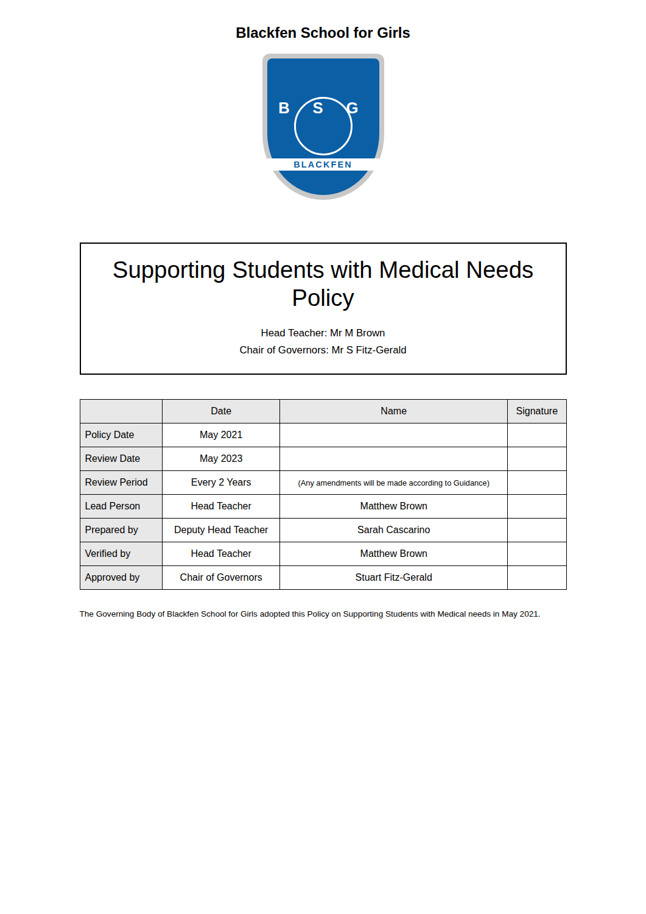Blackfen School for Girls
B S G
BLACKFEN
Supporting Students with Medical Needs Policy
Head Teacher: Mr M Brown
Chair of Governors: Mr S Fitz-Gerald
| | Date | Name | Signature |
| --- | --- | --- | --- |
| Policy Date | May 2021 | | |
| Review Date | May 2023 | | |
| Review Period | Every 2 Years | (Any amendments will be made according to Guidance) | |
| Lead Person | Head Teacher | Matthew Brown | |
| Prepared by | Deputy Head Teacher | Sarah Cascarino | |
| Verified by | Head Teacher | Matthew Brown | |
| Approved by | Chair of Governors | Stuart Fitz-Gerald | |
The Governing Body of Blackfen School for Girls adopted this Policy on Supporting Students with Medical needs in May 2021.